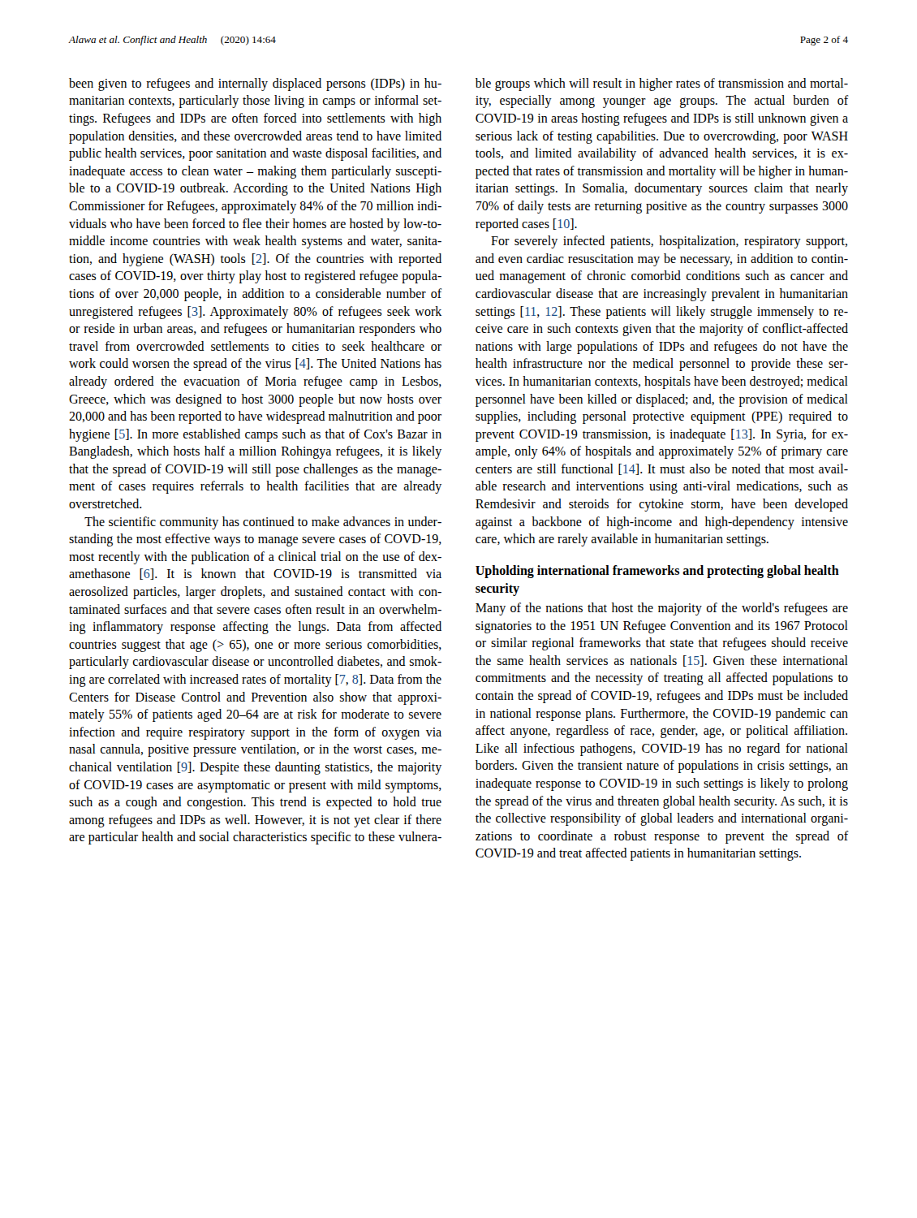Alawa et al. Conflict and Health (2020) 14:64 Page 2 of 4
been given to refugees and internally displaced persons (IDPs) in humanitarian contexts, particularly those living in camps or informal settings. Refugees and IDPs are often forced into settlements with high population densities, and these overcrowded areas tend to have limited public health services, poor sanitation and waste disposal facilities, and inadequate access to clean water – making them particularly susceptible to a COVID-19 outbreak. According to the United Nations High Commissioner for Refugees, approximately 84% of the 70 million individuals who have been forced to flee their homes are hosted by low-to-middle income countries with weak health systems and water, sanitation, and hygiene (WASH) tools [2]. Of the countries with reported cases of COVID-19, over thirty play host to registered refugee populations of over 20,000 people, in addition to a considerable number of unregistered refugees [3]. Approximately 80% of refugees seek work or reside in urban areas, and refugees or humanitarian responders who travel from overcrowded settlements to cities to seek healthcare or work could worsen the spread of the virus [4]. The United Nations has already ordered the evacuation of Moria refugee camp in Lesbos, Greece, which was designed to host 3000 people but now hosts over 20,000 and has been reported to have widespread malnutrition and poor hygiene [5]. In more established camps such as that of Cox's Bazar in Bangladesh, which hosts half a million Rohingya refugees, it is likely that the spread of COVID-19 will still pose challenges as the management of cases requires referrals to health facilities that are already overstretched.
The scientific community has continued to make advances in understanding the most effective ways to manage severe cases of COVD-19, most recently with the publication of a clinical trial on the use of dexamethasone [6]. It is known that COVID-19 is transmitted via aerosolized particles, larger droplets, and sustained contact with contaminated surfaces and that severe cases often result in an overwhelming inflammatory response affecting the lungs. Data from affected countries suggest that age (> 65), one or more serious comorbidities, particularly cardiovascular disease or uncontrolled diabetes, and smoking are correlated with increased rates of mortality [7, 8]. Data from the Centers for Disease Control and Prevention also show that approximately 55% of patients aged 20–64 are at risk for moderate to severe infection and require respiratory support in the form of oxygen via nasal cannula, positive pressure ventilation, or in the worst cases, mechanical ventilation [9]. Despite these daunting statistics, the majority of COVID-19 cases are asymptomatic or present with mild symptoms, such as a cough and congestion. This trend is expected to hold true among refugees and IDPs as well. However, it is not yet clear if there are particular health and social characteristics specific to these vulnerable groups which will result in higher rates of transmission and mortality, especially among younger age groups. The actual burden of COVID-19 in areas hosting refugees and IDPs is still unknown given a serious lack of testing capabilities. Due to overcrowding, poor WASH tools, and limited availability of advanced health services, it is expected that rates of transmission and mortality will be higher in humanitarian settings. In Somalia, documentary sources claim that nearly 70% of daily tests are returning positive as the country surpasses 3000 reported cases [10].
For severely infected patients, hospitalization, respiratory support, and even cardiac resuscitation may be necessary, in addition to continued management of chronic comorbid conditions such as cancer and cardiovascular disease that are increasingly prevalent in humanitarian settings [11, 12]. These patients will likely struggle immensely to receive care in such contexts given that the majority of conflict-affected nations with large populations of IDPs and refugees do not have the health infrastructure nor the medical personnel to provide these services. In humanitarian contexts, hospitals have been destroyed; medical personnel have been killed or displaced; and, the provision of medical supplies, including personal protective equipment (PPE) required to prevent COVID-19 transmission, is inadequate [13]. In Syria, for example, only 64% of hospitals and approximately 52% of primary care centers are still functional [14]. It must also be noted that most available research and interventions using anti-viral medications, such as Remdesivir and steroids for cytokine storm, have been developed against a backbone of high-income and high-dependency intensive care, which are rarely available in humanitarian settings.
Upholding international frameworks and protecting global health security
Many of the nations that host the majority of the world's refugees are signatories to the 1951 UN Refugee Convention and its 1967 Protocol or similar regional frameworks that state that refugees should receive the same health services as nationals [15]. Given these international commitments and the necessity of treating all affected populations to contain the spread of COVID-19, refugees and IDPs must be included in national response plans. Furthermore, the COVID-19 pandemic can affect anyone, regardless of race, gender, age, or political affiliation. Like all infectious pathogens, COVID-19 has no regard for national borders. Given the transient nature of populations in crisis settings, an inadequate response to COVID-19 in such settings is likely to prolong the spread of the virus and threaten global health security. As such, it is the collective responsibility of global leaders and international organizations to coordinate a robust response to prevent the spread of COVID-19 and treat affected patients in humanitarian settings.